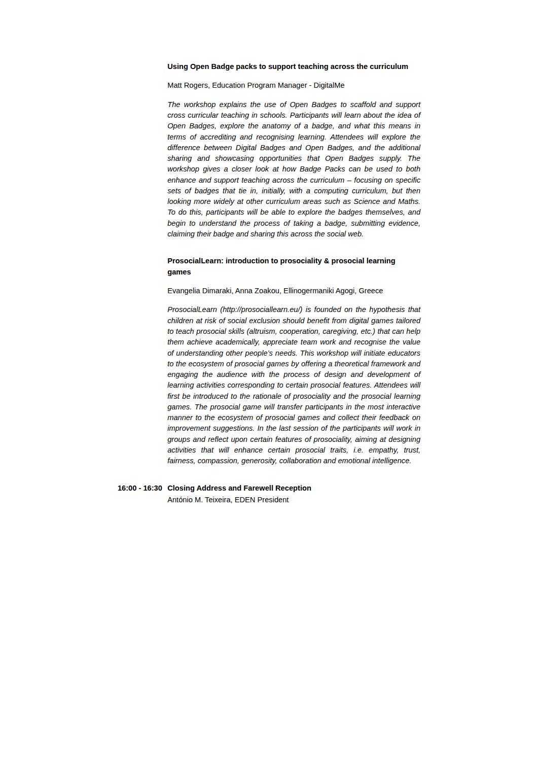Using Open Badge packs to support teaching across the curriculum
Matt Rogers, Education Program Manager - DigitalMe
The workshop explains the use of Open Badges to scaffold and support cross curricular teaching in schools. Participants will learn about the idea of Open Badges, explore the anatomy of a badge, and what this means in terms of accrediting and recognising learning. Attendees will explore the difference between Digital Badges and Open Badges, and the additional sharing and showcasing opportunities that Open Badges supply. The workshop gives a closer look at how Badge Packs can be used to both enhance and support teaching across the curriculum – focusing on specific sets of badges that tie in, initially, with a computing curriculum, but then looking more widely at other curriculum areas such as Science and Maths. To do this, participants will be able to explore the badges themselves, and begin to understand the process of taking a badge, submitting evidence, claiming their badge and sharing this across the social web.
ProsocialLearn: introduction to prosociality & prosocial learning games
Evangelia Dimaraki, Anna Zoakou, Ellinogermaniki Agogi, Greece
ProsocialLearn (http://prosociallearn.eu/) is founded on the hypothesis that children at risk of social exclusion should benefit from digital games tailored to teach prosocial skills (altruism, cooperation, caregiving, etc.) that can help them achieve academically, appreciate team work and recognise the value of understanding other people’s needs. This workshop will initiate educators to the ecosystem of prosocial games by offering a theoretical framework and engaging the audience with the process of design and development of learning activities corresponding to certain prosocial features. Attendees will first be introduced to the rationale of prosociality and the prosocial learning games. The prosocial game will transfer participants in the most interactive manner to the ecosystem of prosocial games and collect their feedback on improvement suggestions. In the last session of the participants will work in groups and reflect upon certain features of prosociality, aiming at designing activities that will enhance certain prosocial traits, i.e. empathy, trust, fairness, compassion, generosity, collaboration and emotional intelligence.
16:00 - 16:30
Closing Address and Farewell Reception
António M. Teixeira, EDEN President